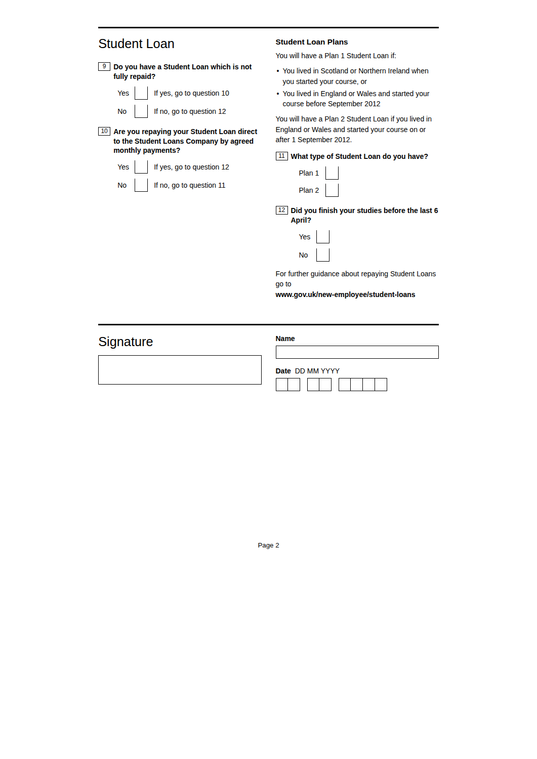Student Loan
9 Do you have a Student Loan which is not fully repaid?
Yes If yes, go to question 10
No If no, go to question 12
10 Are you repaying your Student Loan direct to the Student Loans Company by agreed monthly payments?
Yes If yes, go to question 12
No If no, go to question 11
Student Loan Plans
You will have a Plan 1 Student Loan if:
You lived in Scotland or Northern Ireland when you started your course, or
You lived in England or Wales and started your course before September 2012
You will have a Plan 2 Student Loan if you lived in England or Wales and started your course on or after 1 September 2012.
11 What type of Student Loan do you have?
Plan 1
Plan 2
12 Did you finish your studies before the last 6 April?
Yes
No
For further guidance about repaying Student Loans go to
www.gov.uk/new-employee/student-loans
Signature
Name
Date DD MM YYYY
Page 2